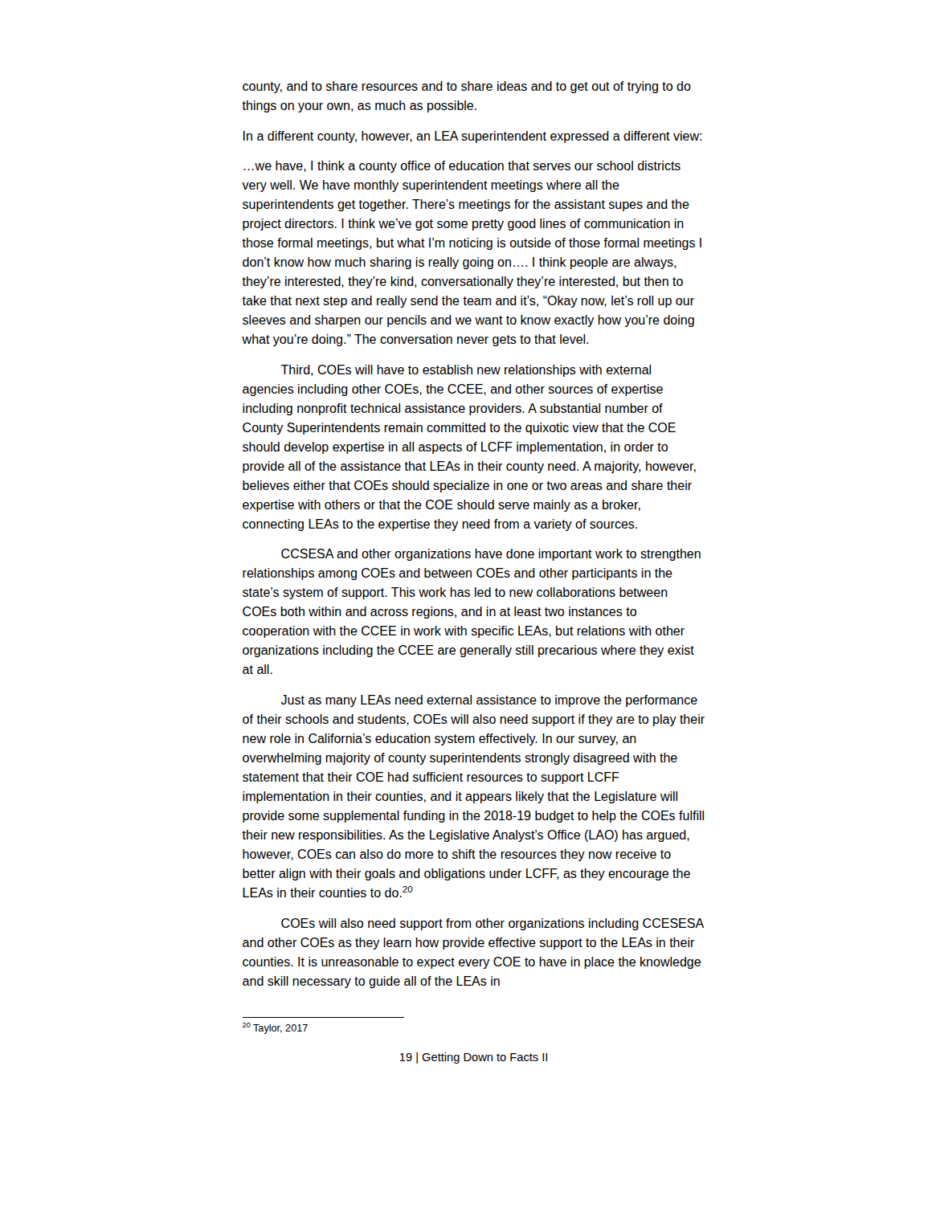county, and to share resources and to share ideas and to get out of trying to do things on your own, as much as possible.
In a different county, however, an LEA superintendent expressed a different view:
…we have, I think a county office of education that serves our school districts very well. We have monthly superintendent meetings where all the superintendents get together. There’s meetings for the assistant supes and the project directors. I think we’ve got some pretty good lines of communication in those formal meetings, but what I’m noticing is outside of those formal meetings I don’t know how much sharing is really going on…. I think people are always, they’re interested, they’re kind, conversationally they’re interested, but then to take that next step and really send the team and it’s, “Okay now, let’s roll up our sleeves and sharpen our pencils and we want to know exactly how you’re doing what you’re doing.” The conversation never gets to that level.
Third, COEs will have to establish new relationships with external agencies including other COEs, the CCEE, and other sources of expertise including nonprofit technical assistance providers. A substantial number of County Superintendents remain committed to the quixotic view that the COE should develop expertise in all aspects of LCFF implementation, in order to provide all of the assistance that LEAs in their county need. A majority, however, believes either that COEs should specialize in one or two areas and share their expertise with others or that the COE should serve mainly as a broker, connecting LEAs to the expertise they need from a variety of sources.
CCSESA and other organizations have done important work to strengthen relationships among COEs and between COEs and other participants in the state’s system of support. This work has led to new collaborations between COEs both within and across regions, and in at least two instances to cooperation with the CCEE in work with specific LEAs, but relations with other organizations including the CCEE are generally still precarious where they exist at all.
Just as many LEAs need external assistance to improve the performance of their schools and students, COEs will also need support if they are to play their new role in California’s education system effectively. In our survey, an overwhelming majority of county superintendents strongly disagreed with the statement that their COE had sufficient resources to support LCFF implementation in their counties, and it appears likely that the Legislature will provide some supplemental funding in the 2018-19 budget to help the COEs fulfill their new responsibilities. As the Legislative Analyst’s Office (LAO) has argued, however, COEs can also do more to shift the resources they now receive to better align with their goals and obligations under LCFF, as they encourage the LEAs in their counties to do.20
COEs will also need support from other organizations including CCESESA and other COEs as they learn how provide effective support to the LEAs in their counties. It is unreasonable to expect every COE to have in place the knowledge and skill necessary to guide all of the LEAs in
20 Taylor, 2017
19 | Getting Down to Facts II